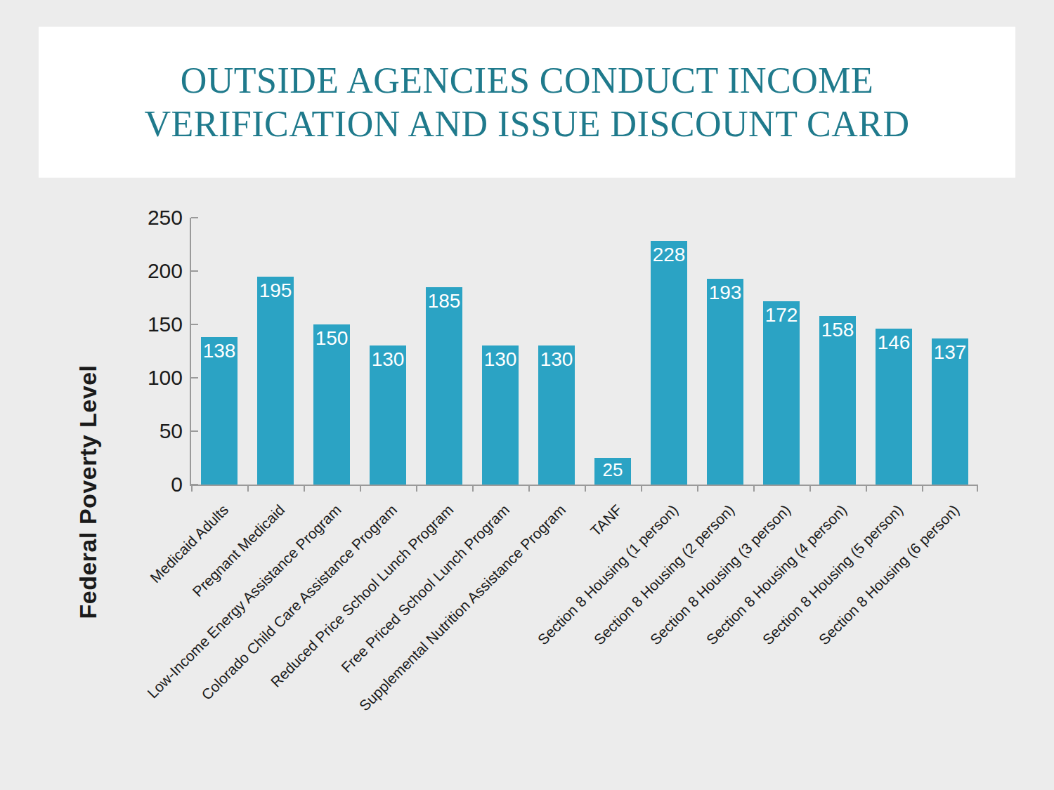Outside Agencies Conduct Income Verification and Issue Discount Card
Federal Poverty Level
250
200
150
100
50
0
138
195
150
130
185
130
130
25
228
193
172
158
146
137
Medicaid Adults
Pregnant Medicaid
Low-Income Energy Assistance Program
Colorado Child Care Assistance Program
Reduced Price School Lunch Program
Free Priced School Lunch Program
Supplemental Nutrition Assistance Program
TANF
Section 8 Housing (1 person)
Section 8 Housing (2 person)
Section 8 Housing (3 person)
Section 8 Housing (4 person)
Section 8 Housing (5 person)
Section 8 Housing (6 person)